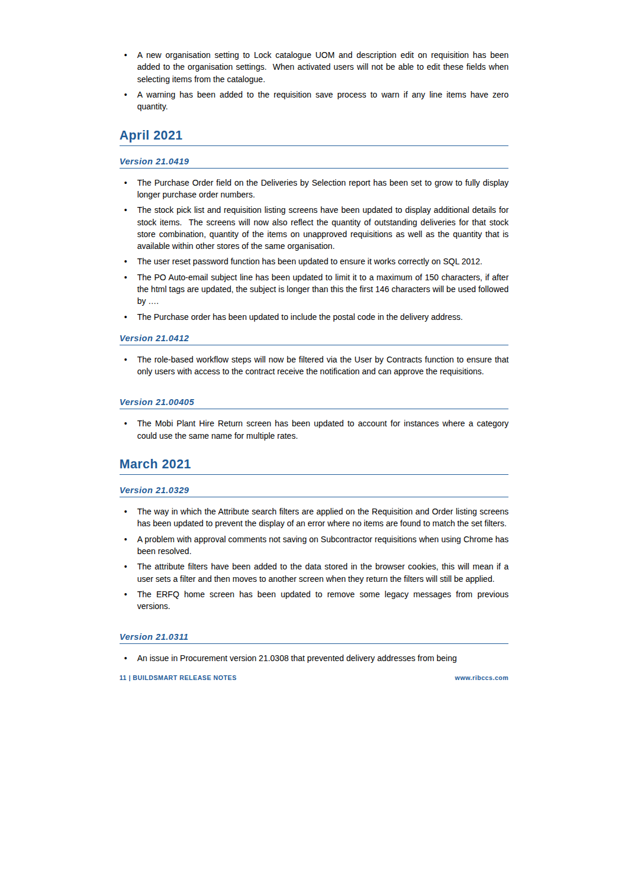A new organisation setting to Lock catalogue UOM and description edit on requisition has been added to the organisation settings. When activated users will not be able to edit these fields when selecting items from the catalogue.
A warning has been added to the requisition save process to warn if any line items have zero quantity.
April 2021
Version 21.0419
The Purchase Order field on the Deliveries by Selection report has been set to grow to fully display longer purchase order numbers.
The stock pick list and requisition listing screens have been updated to display additional details for stock items. The screens will now also reflect the quantity of outstanding deliveries for that stock store combination, quantity of the items on unapproved requisitions as well as the quantity that is available within other stores of the same organisation.
The user reset password function has been updated to ensure it works correctly on SQL 2012.
The PO Auto-email subject line has been updated to limit it to a maximum of 150 characters, if after the html tags are updated, the subject is longer than this the first 146 characters will be used followed by ….
The Purchase order has been updated to include the postal code in the delivery address.
Version 21.0412
The role-based workflow steps will now be filtered via the User by Contracts function to ensure that only users with access to the contract receive the notification and can approve the requisitions.
Version 21.00405
The Mobi Plant Hire Return screen has been updated to account for instances where a category could use the same name for multiple rates.
March 2021
Version 21.0329
The way in which the Attribute search filters are applied on the Requisition and Order listing screens has been updated to prevent the display of an error where no items are found to match the set filters.
A problem with approval comments not saving on Subcontractor requisitions when using Chrome has been resolved.
The attribute filters have been added to the data stored in the browser cookies, this will mean if a user sets a filter and then moves to another screen when they return the filters will still be applied.
The ERFQ home screen has been updated to remove some legacy messages from previous versions.
Version 21.0311
An issue in Procurement version 21.0308 that prevented delivery addresses from being
11 | BUILDSMART RELEASE NOTES
www.ribccs.com